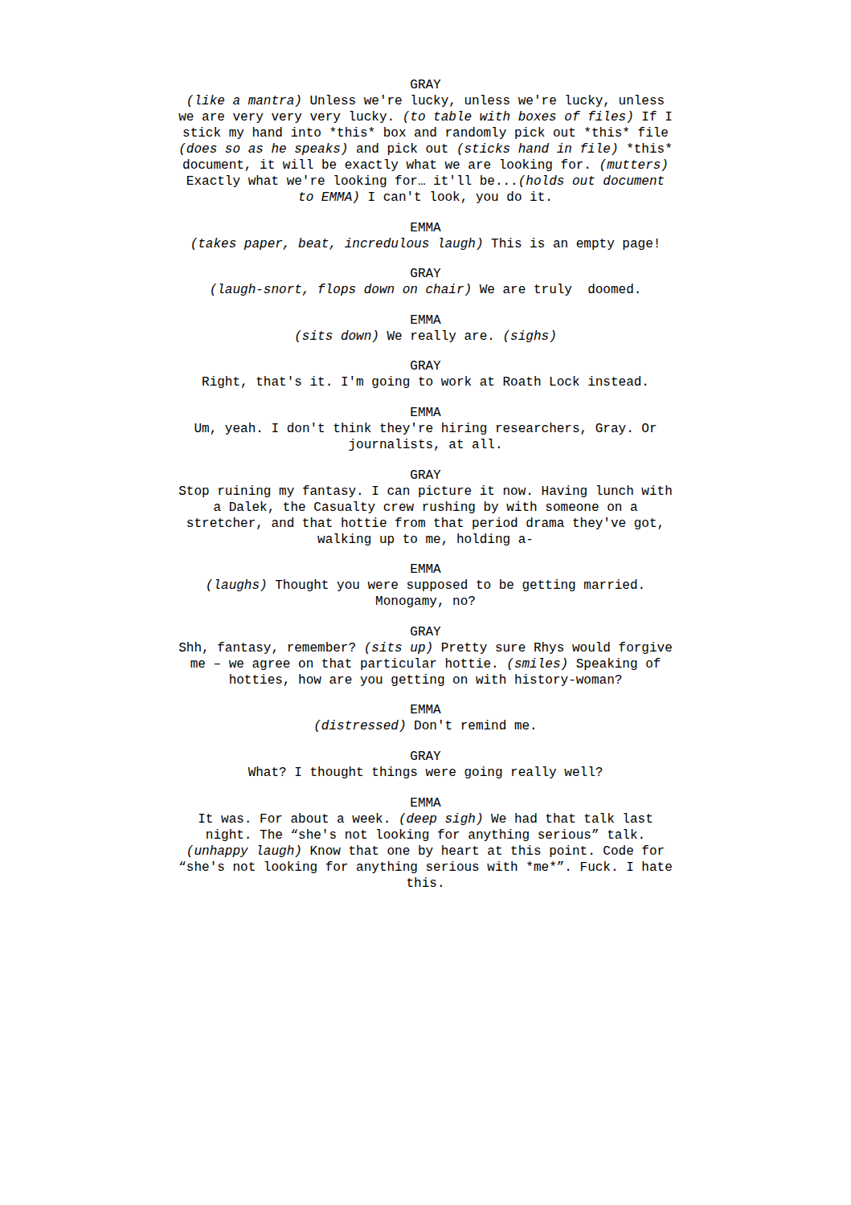GRAY
(like a mantra) Unless we're lucky, unless we're lucky, unless we are very very very lucky. (to table with boxes of files) If I stick my hand into *this* box and randomly pick out *this* file (does so as he speaks) and pick out (sticks hand in file) *this* document, it will be exactly what we are looking for. (mutters) Exactly what we're looking for… it'll be...(holds out document to EMMA) I can't look, you do it.
EMMA
(takes paper, beat, incredulous laugh) This is an empty page!
GRAY
(laugh-snort, flops down on chair) We are truly doomed.
EMMA
(sits down) We really are. (sighs)
GRAY
Right, that's it. I'm going to work at Roath Lock instead.
EMMA
Um, yeah. I don't think they're hiring researchers, Gray. Or journalists, at all.
GRAY
Stop ruining my fantasy. I can picture it now. Having lunch with a Dalek, the Casualty crew rushing by with someone on a stretcher, and that hottie from that period drama they've got, walking up to me, holding a-
EMMA
(laughs) Thought you were supposed to be getting married. Monogamy, no?
GRAY
Shh, fantasy, remember? (sits up) Pretty sure Rhys would forgive me – we agree on that particular hottie. (smiles) Speaking of hotties, how are you getting on with history-woman?
EMMA
(distressed) Don't remind me.
GRAY
What? I thought things were going really well?
EMMA
It was. For about a week. (deep sigh) We had that talk last night. The “she's not looking for anything serious” talk. (unhappy laugh) Know that one by heart at this point. Code for “she's not looking for anything serious with *me*”. Fuck. I hate this.